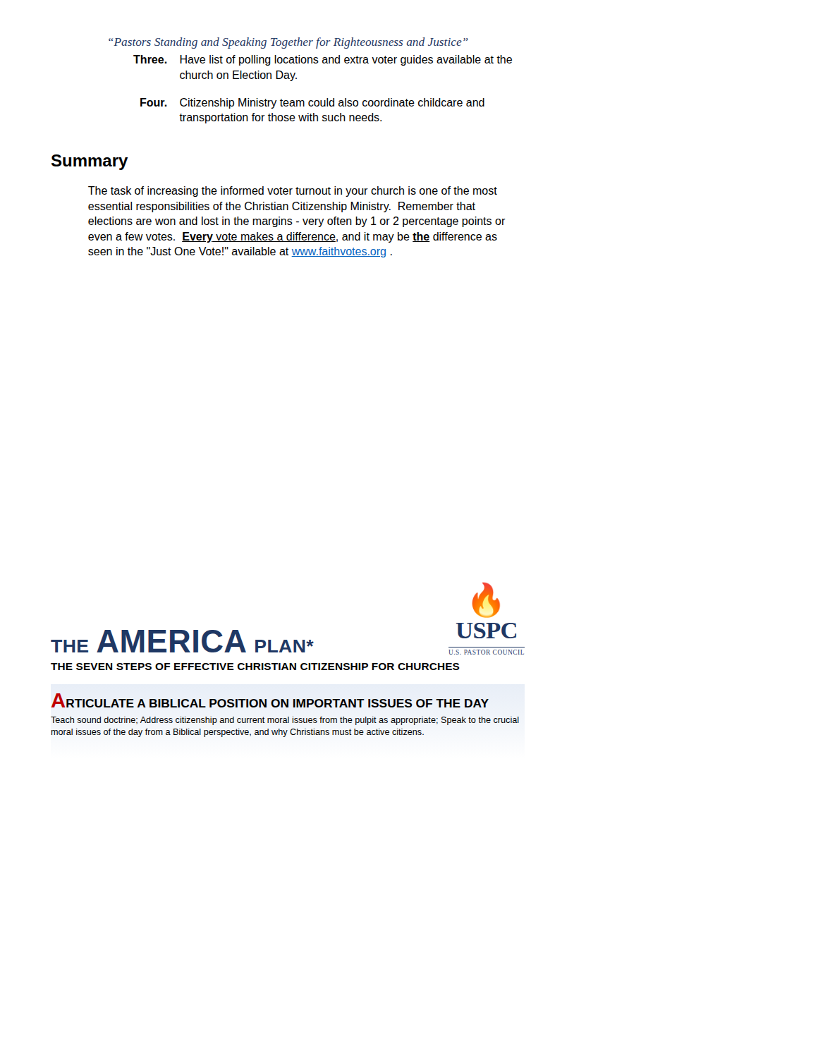“Pastors Standing and Speaking Together for Righteousness and Justice”
Three.
Have list of polling locations and extra voter guides available at the church on Election Day.
Four.
Citizenship Ministry team could also coordinate childcare and transportation for those with such needs.
Summary
The task of increasing the informed voter turnout in your church is one of the most essential responsibilities of the Christian Citizenship Ministry. Remember that elections are won and lost in the margins - very often by 1 or 2 percentage points or even a few votes. Every vote makes a difference, and it may be the difference as seen in the "Just One Vote!" available at www.faithvotes.org .
🔥
USPC
U.S. PASTOR COUNCIL
THE AMERICA PLAN*
THE SEVEN STEPS OF EFFECTIVE CHRISTIAN CITIZENSHIP FOR CHURCHES
ARTICULATE A BIBLICAL POSITION ON IMPORTANT ISSUES OF THE DAY
Teach sound doctrine; Address citizenship and current moral issues from the pulpit as appropriate; Speak to the crucial moral issues of the day from a Biblical perspective, and why Christians must be active citizens.